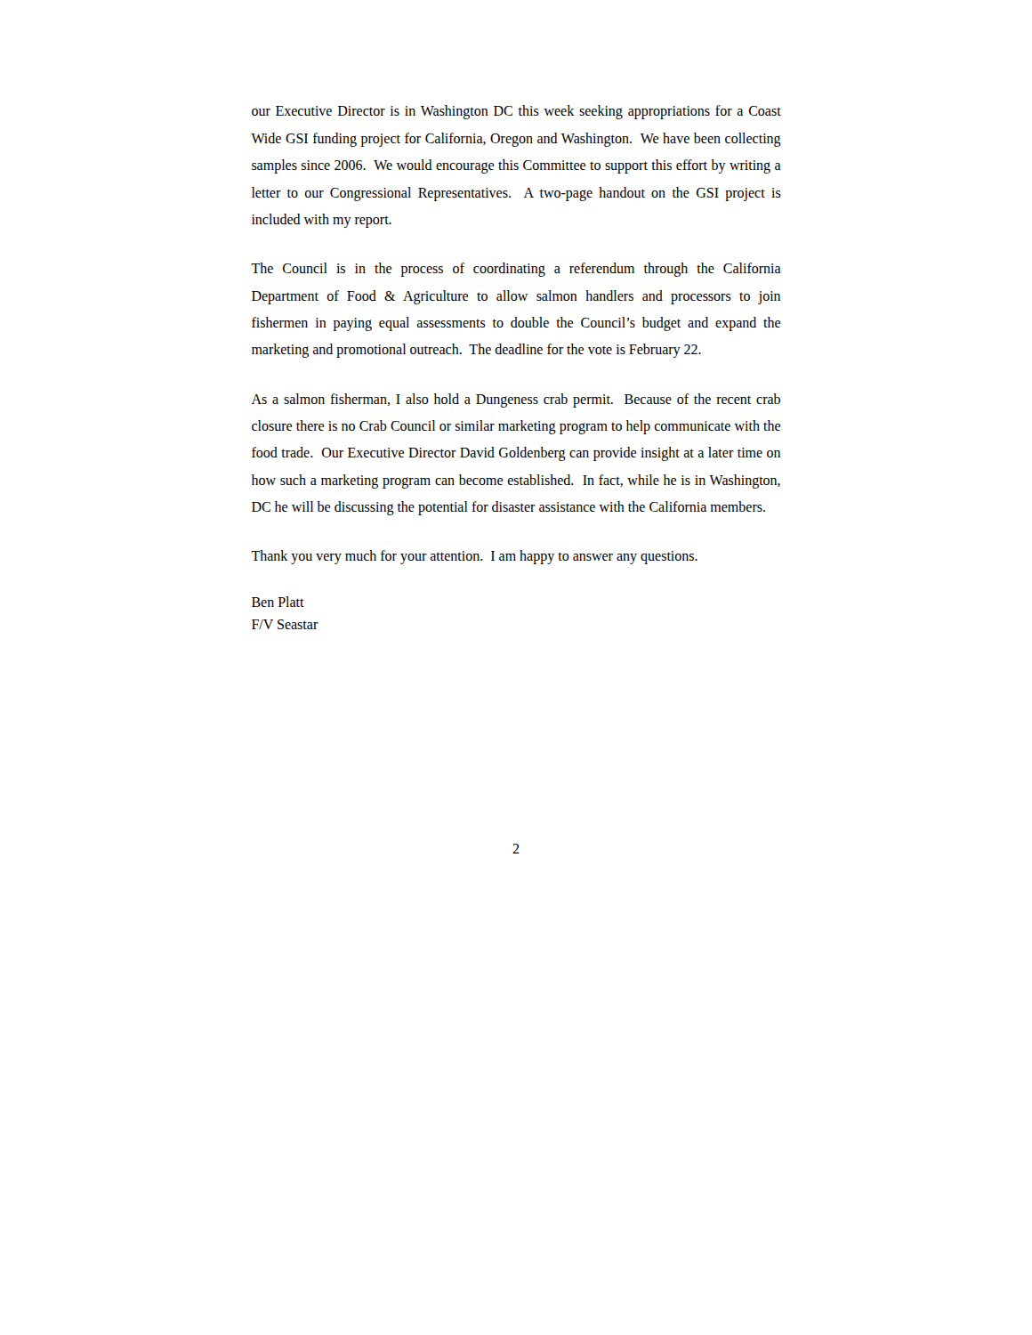our Executive Director is in Washington DC this week seeking appropriations for a Coast Wide GSI funding project for California, Oregon and Washington. We have been collecting samples since 2006. We would encourage this Committee to support this effort by writing a letter to our Congressional Representatives. A two-page handout on the GSI project is included with my report.
The Council is in the process of coordinating a referendum through the California Department of Food & Agriculture to allow salmon handlers and processors to join fishermen in paying equal assessments to double the Council’s budget and expand the marketing and promotional outreach. The deadline for the vote is February 22.
As a salmon fisherman, I also hold a Dungeness crab permit. Because of the recent crab closure there is no Crab Council or similar marketing program to help communicate with the food trade. Our Executive Director David Goldenberg can provide insight at a later time on how such a marketing program can become established. In fact, while he is in Washington, DC he will be discussing the potential for disaster assistance with the California members.
Thank you very much for your attention. I am happy to answer any questions.
Ben Platt
F/V Seastar
2